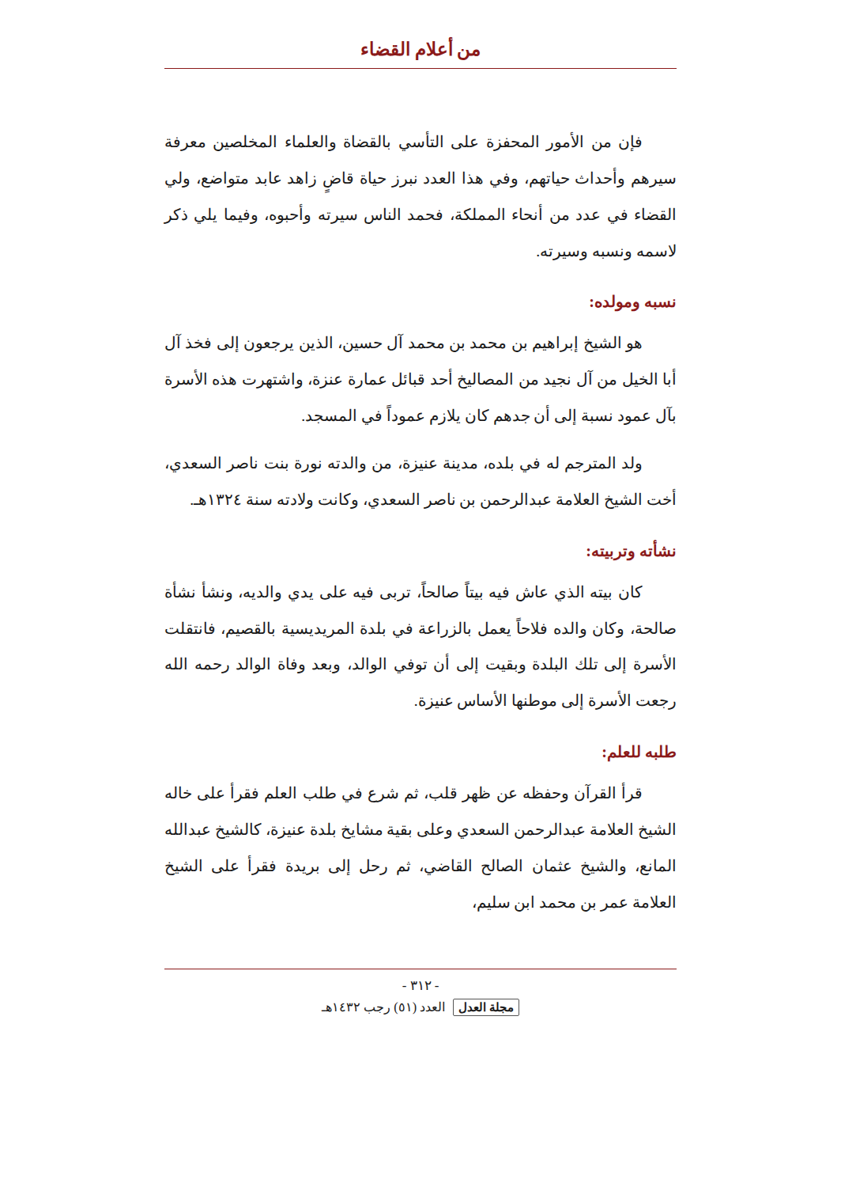من أعلام القضاء
فإن من الأمور المحفزة على التأسي بالقضاة والعلماء المخلصين معرفة سيرهم وأحداث حياتهم، وفي هذا العدد نبرز حياة قاضٍ زاهد عابد متواضع، ولي القضاء في عدد من أنحاء المملكة، فحمد الناس سيرته وأحبوه، وفيما يلي ذكر لاسمه ونسبه وسيرته.
نسبه ومولده:
هو الشيخ إبراهيم بن محمد بن محمد آل حسين، الذين يرجعون إلى فخذ آل أبا الخيل من آل نجيد من المصاليخ أحد قبائل عمارة عنزة، واشتهرت هذه الأسرة بآل عمود نسبة إلى أن جدهم كان يلازم عموداً في المسجد.
ولد المترجم له في بلده، مدينة عنيزة، من والدته نورة بنت ناصر السعدي، أخت الشيخ العلامة عبدالرحمن بن ناصر السعدي، وكانت ولادته سنة ١٣٢٤هـ.
نشأته وتربيته:
كان بيته الذي عاش فيه بيتاً صالحاً، تربى فيه على يدي والديه، ونشأ نشأة صالحة، وكان والده فلاحاً يعمل بالزراعة في بلدة المريديسية بالقصيم، فانتقلت الأسرة إلى تلك البلدة وبقيت إلى أن توفي الوالد، وبعد وفاة الوالد رحمه الله رجعت الأسرة إلى موطنها الأساس عنيزة.
طلبه للعلم:
قرأ القرآن وحفظه عن ظهر قلب، ثم شرع في طلب العلم فقرأ على خاله الشيخ العلامة عبدالرحمن السعدي وعلى بقية مشايخ بلدة عنيزة، كالشيخ عبدالله المانع، والشيخ عثمان الصالح القاضي، ثم رحل إلى بريدة فقرأ على الشيخ العلامة عمر بن محمد ابن سليم،
- ٣١٢ -
مجلة العدل العدد (٥١) رجب ١٤٣٢هـ